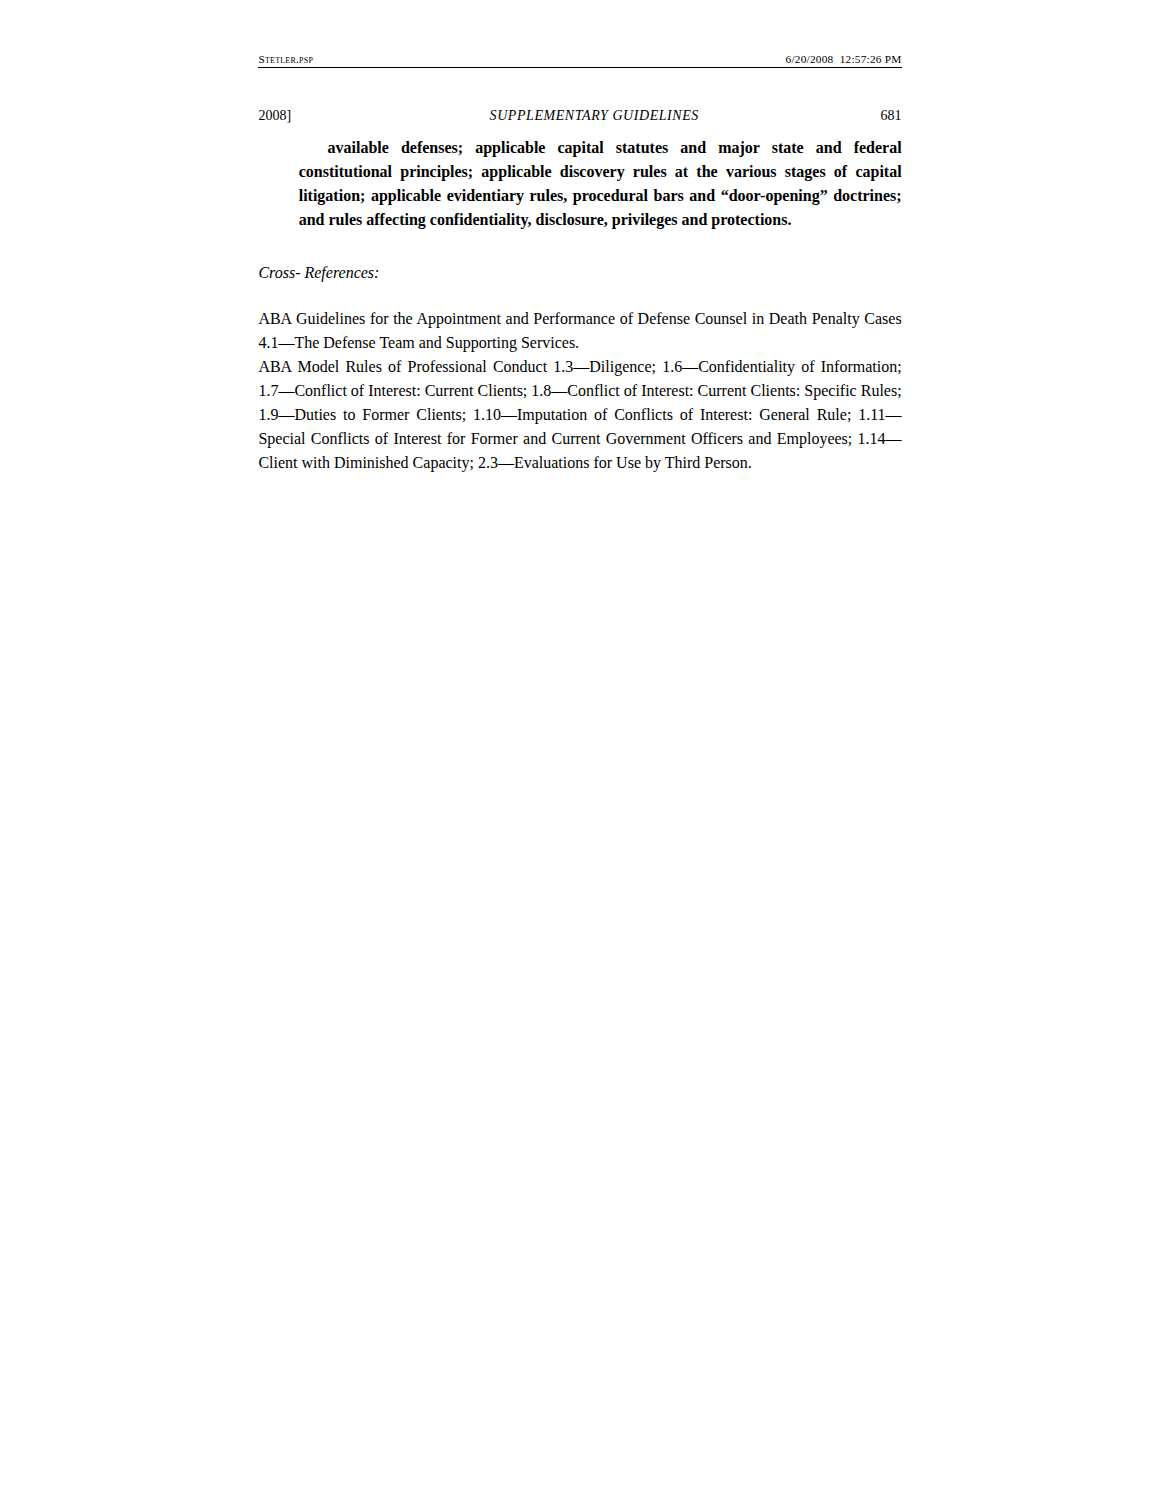Stetler.psp 6/20/2008 12:57:26 PM
2008] SUPPLEMENTARY GUIDELINES 681
available defenses; applicable capital statutes and major state and federal constitutional principles; applicable discovery rules at the various stages of capital litigation; applicable evidentiary rules, procedural bars and “door-opening” doctrines; and rules affecting confidentiality, disclosure, privileges and protections.
Cross- References:
ABA Guidelines for the Appointment and Performance of Defense Counsel in Death Penalty Cases 4.1—The Defense Team and Supporting Services.
ABA Model Rules of Professional Conduct 1.3—Diligence; 1.6—Confidentiality of Information; 1.7—Conflict of Interest: Current Clients; 1.8—Conflict of Interest: Current Clients: Specific Rules; 1.9—Duties to Former Clients; 1.10—Imputation of Conflicts of Interest: General Rule; 1.11—Special Conflicts of Interest for Former and Current Government Officers and Employees; 1.14—Client with Diminished Capacity; 2.3—Evaluations for Use by Third Person.